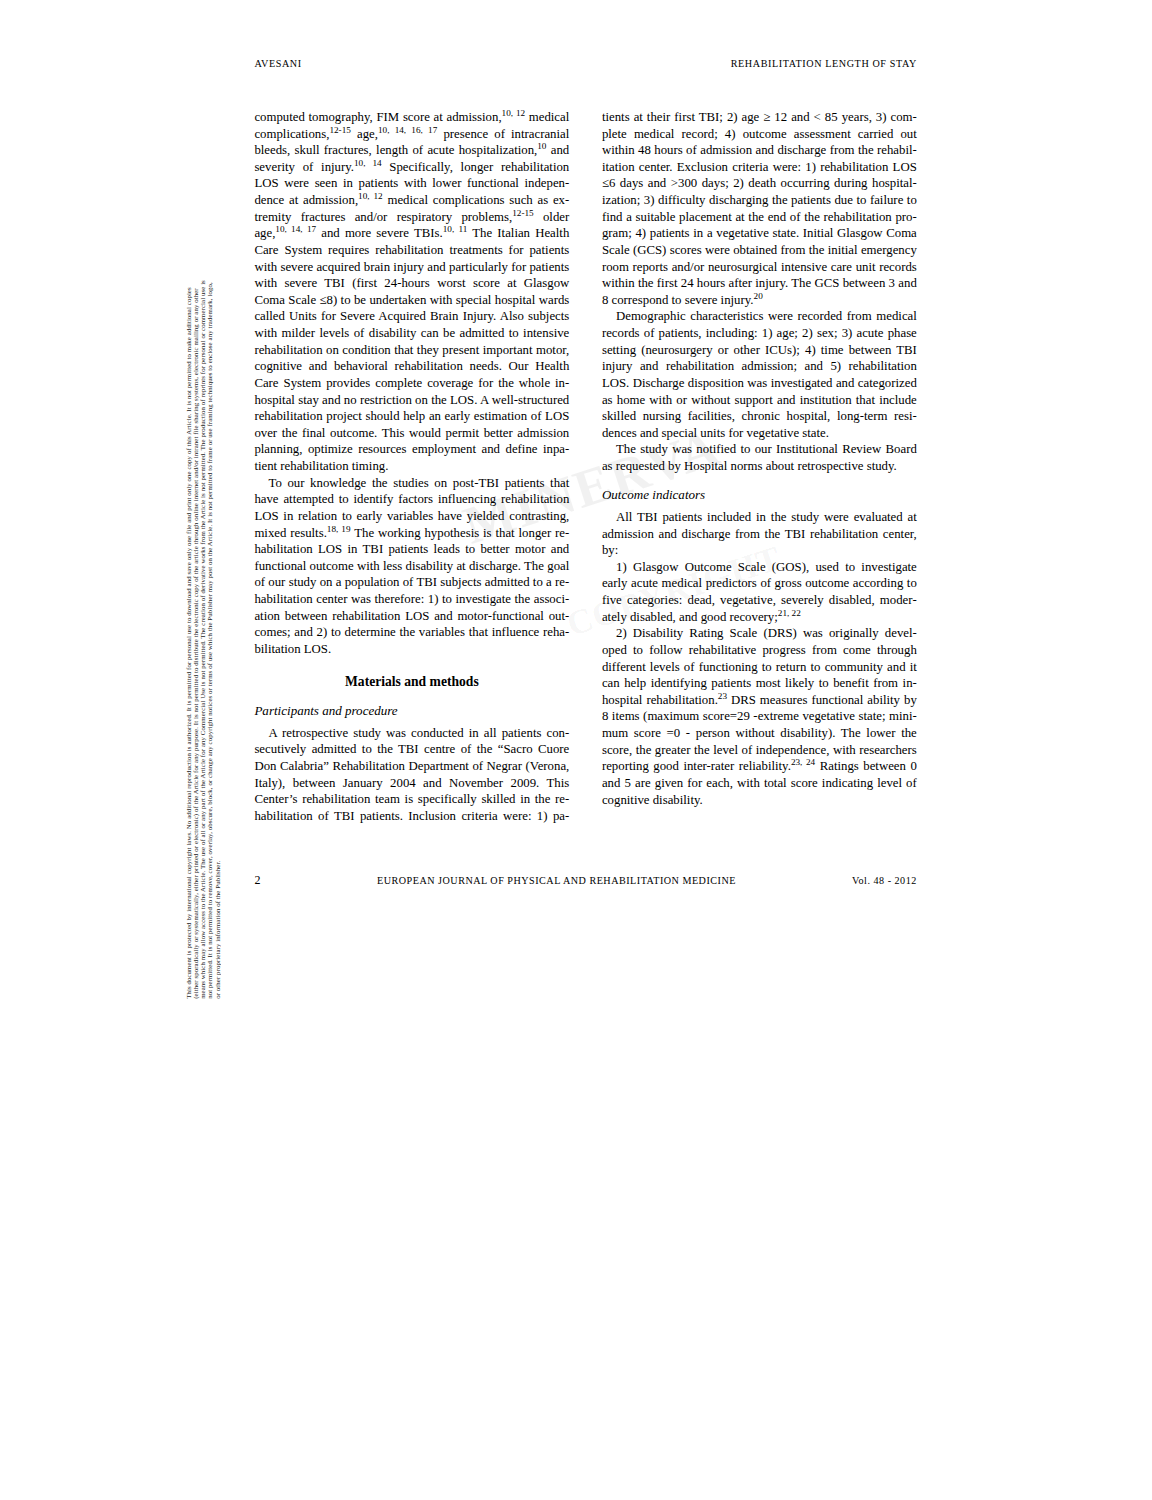This document is protected by international copyright laws. No additional reproduction is authorized. It is permitted for personal use to download and save only one file and print only one copy of this Article. It is not permitted to make additional copies
(either sporadically or systematically, either printed or electronic) of the Article for any purpose. It is not permitted to distribute the electronic copy of the article through online internet and/or intranet file sharing systems, electronic mailing or any other
means which may allow access to the Article. The use of all or any part of the Article for any Commercial Use is not permitted. The creation of derivative works from the Article is not permitted. The production of reprints for personal or commercial use is
not permitted. It is not permitted to remove, cover, overlay, obscure, block, or change any copyright notices or terms of use which the Publisher may post on the Article. It is not permitted to frame or use framing techniques to enclose any trademark, logo,
or other proprietary information of the Publisher.
MINERVA
COPYRIGHT
AVESANI REHABILITATION LENGTH OF STAY
computed tomography, FIM score at admission,10, 12 medical complications,12-15 age,10, 14, 16, 17 presence of intracranial bleeds, skull fractures, length of acute hospitalization,10 and severity of injury.10, 14 Specifically, longer rehabilitation LOS were seen in patients with lower functional independence at admission,10, 12 medical complications such as extremity fractures and/or respiratory problems,12-15 older age,10, 14, 17 and more severe TBIs.10, 11 The Italian Health Care System requires rehabilitation treatments for patients with severe acquired brain injury and particularly for patients with severe TBI (first 24-hours worst score at Glasgow Coma Scale ≤8) to be undertaken with special hospital wards called Units for Severe Acquired Brain Injury. Also subjects with milder levels of disability can be admitted to intensive rehabilitation on condition that they present important motor, cognitive and behavioral rehabilitation needs. Our Health Care System provides complete coverage for the whole in-hospital stay and no restriction on the LOS. A well-structured rehabilitation project should help an early estimation of LOS over the final outcome. This would permit better admission planning, optimize resources employment and define inpatient rehabilitation timing.
To our knowledge the studies on post-TBI patients that have attempted to identify factors influencing rehabilitation LOS in relation to early variables have yielded contrasting, mixed results.18, 19 The working hypothesis is that longer rehabilitation LOS in TBI patients leads to better motor and functional outcome with less disability at discharge. The goal of our study on a population of TBI subjects admitted to a rehabilitation center was therefore: 1) to investigate the association between rehabilitation LOS and motor-functional outcomes; and 2) to determine the variables that influence rehabilitation LOS.
Materials and methods
Participants and procedure
A retrospective study was conducted in all patients consecutively admitted to the TBI centre of the “Sacro Cuore Don Calabria” Rehabilitation Department of Negrar (Verona, Italy), between January 2004 and November 2009. This Center’s rehabilitation team is specifically skilled in the rehabilitation of TBI patients. Inclusion criteria were: 1) patients at their first TBI; 2) age ≥ 12 and < 85 years, 3) complete medical record; 4) outcome assessment carried out within 48 hours of admission and discharge from the rehabilitation center. Exclusion criteria were: 1) rehabilitation LOS ≤6 days and >300 days; 2) death occurring during hospitalization; 3) difficulty discharging the patients due to failure to find a suitable placement at the end of the rehabilitation program; 4) patients in a vegetative state. Initial Glasgow Coma Scale (GCS) scores were obtained from the initial emergency room reports and/or neurosurgical intensive care unit records within the first 24 hours after injury. The GCS between 3 and 8 correspond to severe injury.20
Demographic characteristics were recorded from medical records of patients, including: 1) age; 2) sex; 3) acute phase setting (neurosurgery or other ICUs); 4) time between TBI injury and rehabilitation admission; and 5) rehabilitation LOS. Discharge disposition was investigated and categorized as home with or without support and institution that include skilled nursing facilities, chronic hospital, long-term residences and special units for vegetative state.
The study was notified to our Institutional Review Board as requested by Hospital norms about retrospective study.
Outcome indicators
All TBI patients included in the study were evaluated at admission and discharge from the TBI rehabilitation center, by:
1) Glasgow Outcome Scale (GOS), used to investigate early acute medical predictors of gross outcome according to five categories: dead, vegetative, severely disabled, moderately disabled, and good recovery;21, 22
2) Disability Rating Scale (DRS) was originally developed to follow rehabilitative progress from come through different levels of functioning to return to community and it can help identifying patients most likely to benefit from in-hospital rehabilitation.23 DRS measures functional ability by 8 items (maximum score=29 -extreme vegetative state; minimum score =0 - person without disability). The lower the score, the greater the level of independence, with researchers reporting good inter-rater reliability.23, 24 Ratings between 0 and 5 are given for each, with total score indicating level of cognitive disability.
2 EUROPEAN JOURNAL OF PHYSICAL AND REHABILITATION MEDICINE Vol. 48 - 2012